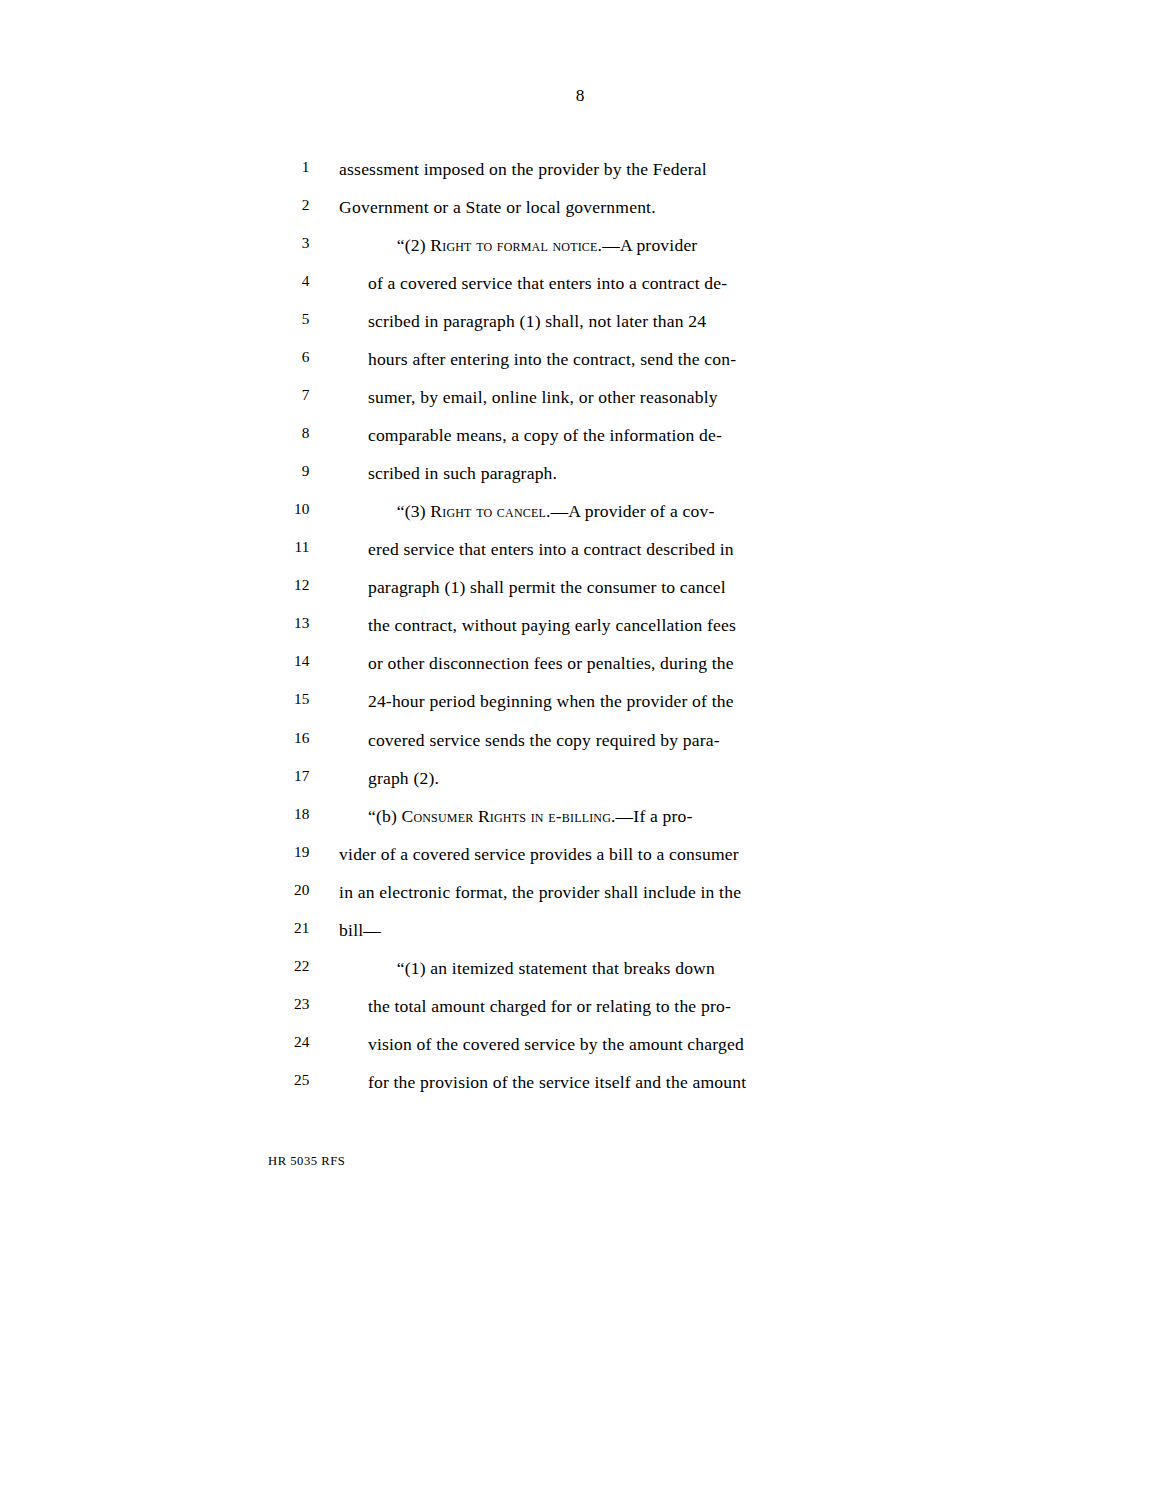8
| 1 | assessment imposed on the provider by the Federal |
| 2 | Government or a State or local government. |
| 3 | “(2) R ight to formal notice .—A provider |
| 4 | of a covered service that enters into a contract de- |
| 5 | scribed in paragraph (1) shall, not later than 24 |
| 6 | hours after entering into the contract, send the con- |
| 7 | sumer, by email, online link, or other reasonably |
| 8 | comparable means, a copy of the information de- |
| 9 | scribed in such paragraph. |
| 10 | “(3) R ight to cancel .—A provider of a cov- |
| 11 | ered service that enters into a contract described in |
| 12 | paragraph (1) shall permit the consumer to cancel |
| 13 | the contract, without paying early cancellation fees |
| 14 | or other disconnection fees or penalties, during the |
| 15 | 24-hour period beginning when the provider of the |
| 16 | covered service sends the copy required by para- |
| 17 | graph (2). |
| 18 | “(b) C onsumer R ights in e-billing .—If a pro- |
| 19 | vider of a covered service provides a bill to a consumer |
| 20 | in an electronic format, the provider shall include in the |
| 21 | bill— |
| 22 | “(1) an itemized statement that breaks down |
| 23 | the total amount charged for or relating to the pro- |
| 24 | vision of the covered service by the amount charged |
| 25 | for the provision of the service itself and the amount |
HR 5035 RFS